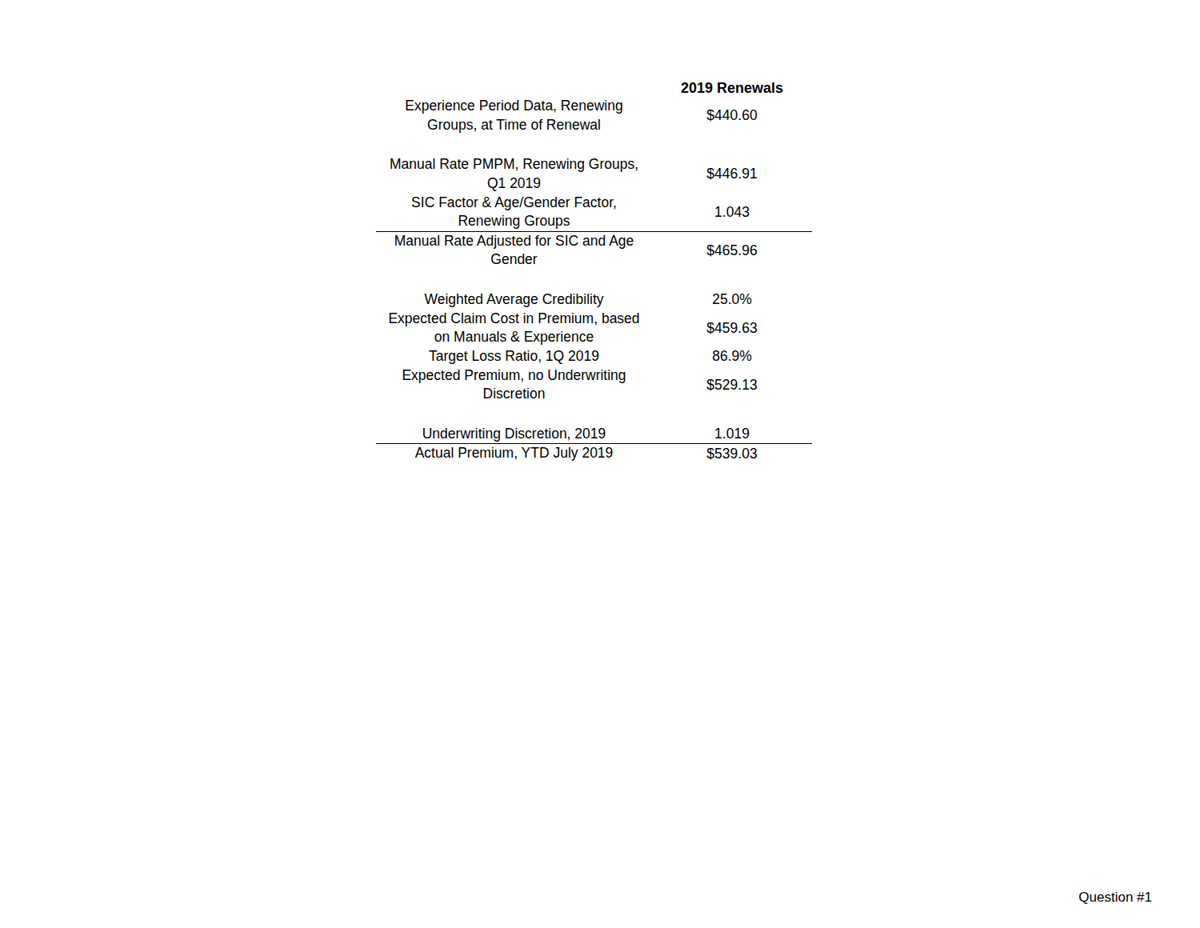| | 2019 Renewals |
| --- | --- |
| Experience Period Data, Renewing Groups, at Time of Renewal | $440.60 |
| Manual Rate PMPM, Renewing Groups, Q1 2019 | $446.91 |
| SIC Factor & Age/Gender Factor, Renewing Groups | 1.043 |
| Manual Rate Adjusted for SIC and Age Gender | $465.96 |
| Weighted Average Credibility | 25.0% |
| Expected Claim Cost in Premium, based on Manuals & Experience | $459.63 |
| Target Loss Ratio, 1Q 2019 | 86.9% |
| Expected Premium, no Underwriting Discretion | $529.13 |
| Underwriting Discretion, 2019 | 1.019 |
| Actual Premium, YTD July 2019 | $539.03 |
Question #1